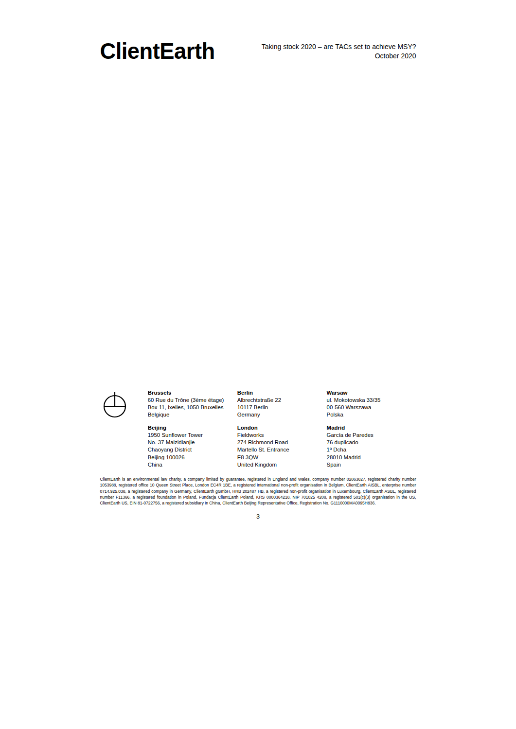ClientEarth
Taking stock 2020 – are TACs set to achieve MSY?
October 2020
Brussels
60 Rue du Trône (3ème étage)
Box 11, Ixelles, 1050 Bruxelles
Belgique
Beijing
1950 Sunflower Tower
No. 37 Maizidianjie
Chaoyang District
Beijing 100026
China
Berlin
Albrechtstraße 22
10117 Berlin
Germany
London
Fieldworks
274 Richmond Road
Martello St. Entrance
E8 3QW
United Kingdom
Warsaw
ul. Mokotowska 33/35
00-560 Warszawa
Polska
Madrid
García de Paredes
76 duplicado
1º Dcha
28010 Madrid
Spain
ClientEarth is an environmental law charity, a company limited by guarantee, registered in England and Wales, company number 02863827, registered charity number 1053988, registered office 10 Queen Street Place, London EC4R 1BE, a registered international non-profit organisation in Belgium, ClientEarth AISBL, enterprise number 0714.925.038, a registered company in Germany, ClientEarth gGmbH, HRB 202487 HB, a registered non-profit organisation in Luxembourg, ClientEarth ASBL, registered number F11366, a registered foundation in Poland, Fundacja ClientEarth Poland, KRS 0000364218, NIP 701025 4208, a registered 501(c)(3) organisation in the US, ClientEarth US, EIN 81-0722756, a registered subsidiary in China, ClientEarth Beijing Representative Office, Registration No. G1110000MA0095H836.
3